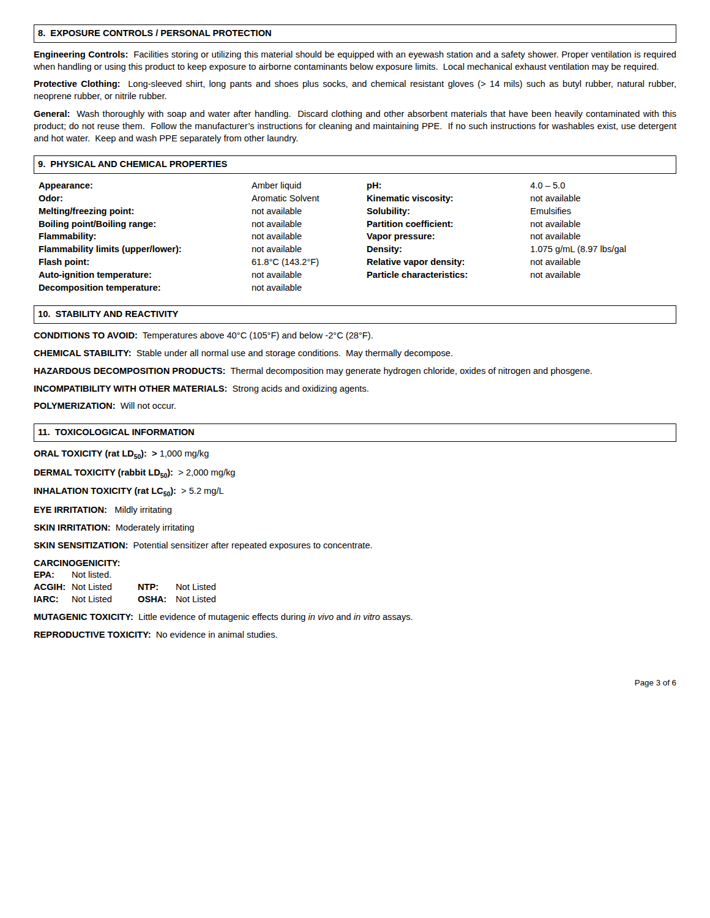8. EXPOSURE CONTROLS / PERSONAL PROTECTION
Engineering Controls: Facilities storing or utilizing this material should be equipped with an eyewash station and a safety shower. Proper ventilation is required when handling or using this product to keep exposure to airborne contaminants below exposure limits. Local mechanical exhaust ventilation may be required.
Protective Clothing: Long-sleeved shirt, long pants and shoes plus socks, and chemical resistant gloves (> 14 mils) such as butyl rubber, natural rubber, neoprene rubber, or nitrile rubber.
General: Wash thoroughly with soap and water after handling. Discard clothing and other absorbent materials that have been heavily contaminated with this product; do not reuse them. Follow the manufacturer’s instructions for cleaning and maintaining PPE. If no such instructions for washables exist, use detergent and hot water. Keep and wash PPE separately from other laundry.
9. PHYSICAL AND CHEMICAL PROPERTIES
| Appearance: | Amber liquid |
| Odor: | Aromatic Solvent |
| Melting/freezing point: | not available |
| Boiling point/Boiling range: | not available |
| Flammability: | not available |
| Flammability limits (upper/lower): | not available |
| Flash point: | 61.8°C (143.2°F) |
| Auto-ignition temperature: | not available |
| Decomposition temperature: | not available |
| pH: | 4.0 – 5.0 |
| Kinematic viscosity: | not available |
| Solubility: | Emulsifies |
| Partition coefficient: | not available |
| Vapor pressure: | not available |
| Density: | 1.075 g/mL (8.97 lbs/gal |
| Relative vapor density: | not available |
| Particle characteristics: | not available |
10. STABILITY AND REACTIVITY
CONDITIONS TO AVOID: Temperatures above 40°C (105°F) and below -2°C (28°F).
CHEMICAL STABILITY: Stable under all normal use and storage conditions. May thermally decompose.
HAZARDOUS DECOMPOSITION PRODUCTS: Thermal decomposition may generate hydrogen chloride, oxides of nitrogen and phosgene.
INCOMPATIBILITY WITH OTHER MATERIALS: Strong acids and oxidizing agents.
POLYMERIZATION: Will not occur.
11. TOXICOLOGICAL INFORMATION
ORAL TOXICITY (rat LD50): > 1,000 mg/kg
DERMAL TOXICITY (rabbit LD50): > 2,000 mg/kg
INHALATION TOXICITY (rat LC50): > 5.2 mg/L
EYE IRRITATION: Mildly irritating
SKIN IRRITATION: Moderately irritating
SKIN SENSITIZATION: Potential sensitizer after repeated exposures to concentrate.
CARCINOGENICITY:
EPA: Not listed.
ACGIH: Not Listed
NTP: Not Listed
IARC: Not Listed
OSHA: Not Listed
MUTAGENIC TOXICITY: Little evidence of mutagenic effects during in vivo and in vitro assays.
REPRODUCTIVE TOXICITY: No evidence in animal studies.
Page 3 of 6